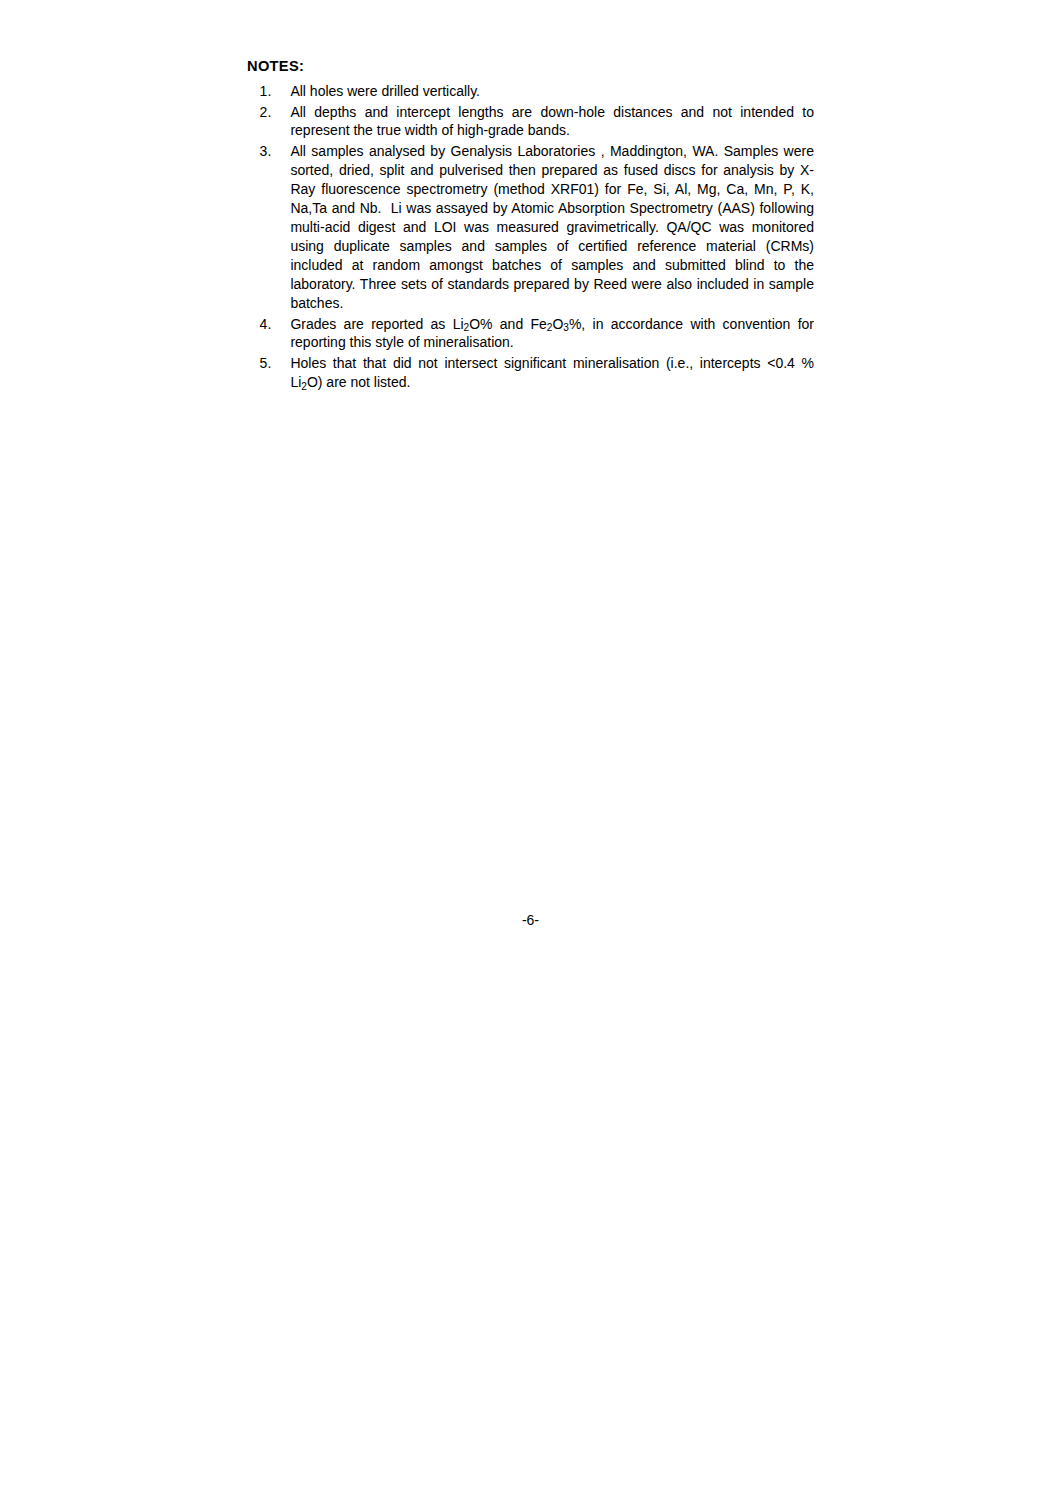NOTES:
1. All holes were drilled vertically.
2. All depths and intercept lengths are down-hole distances and not intended to represent the true width of high-grade bands.
3. All samples analysed by Genalysis Laboratories , Maddington, WA. Samples were sorted, dried, split and pulverised then prepared as fused discs for analysis by X-Ray fluorescence spectrometry (method XRF01) for Fe, Si, Al, Mg, Ca, Mn, P, K, Na,Ta and Nb. Li was assayed by Atomic Absorption Spectrometry (AAS) following multi-acid digest and LOI was measured gravimetrically. QA/QC was monitored using duplicate samples and samples of certified reference material (CRMs) included at random amongst batches of samples and submitted blind to the laboratory. Three sets of standards prepared by Reed were also included in sample batches.
4. Grades are reported as Li2O% and Fe2O3%, in accordance with convention for reporting this style of mineralisation.
5. Holes that that did not intersect significant mineralisation (i.e., intercepts <0.4 % Li2O) are not listed.
-6-